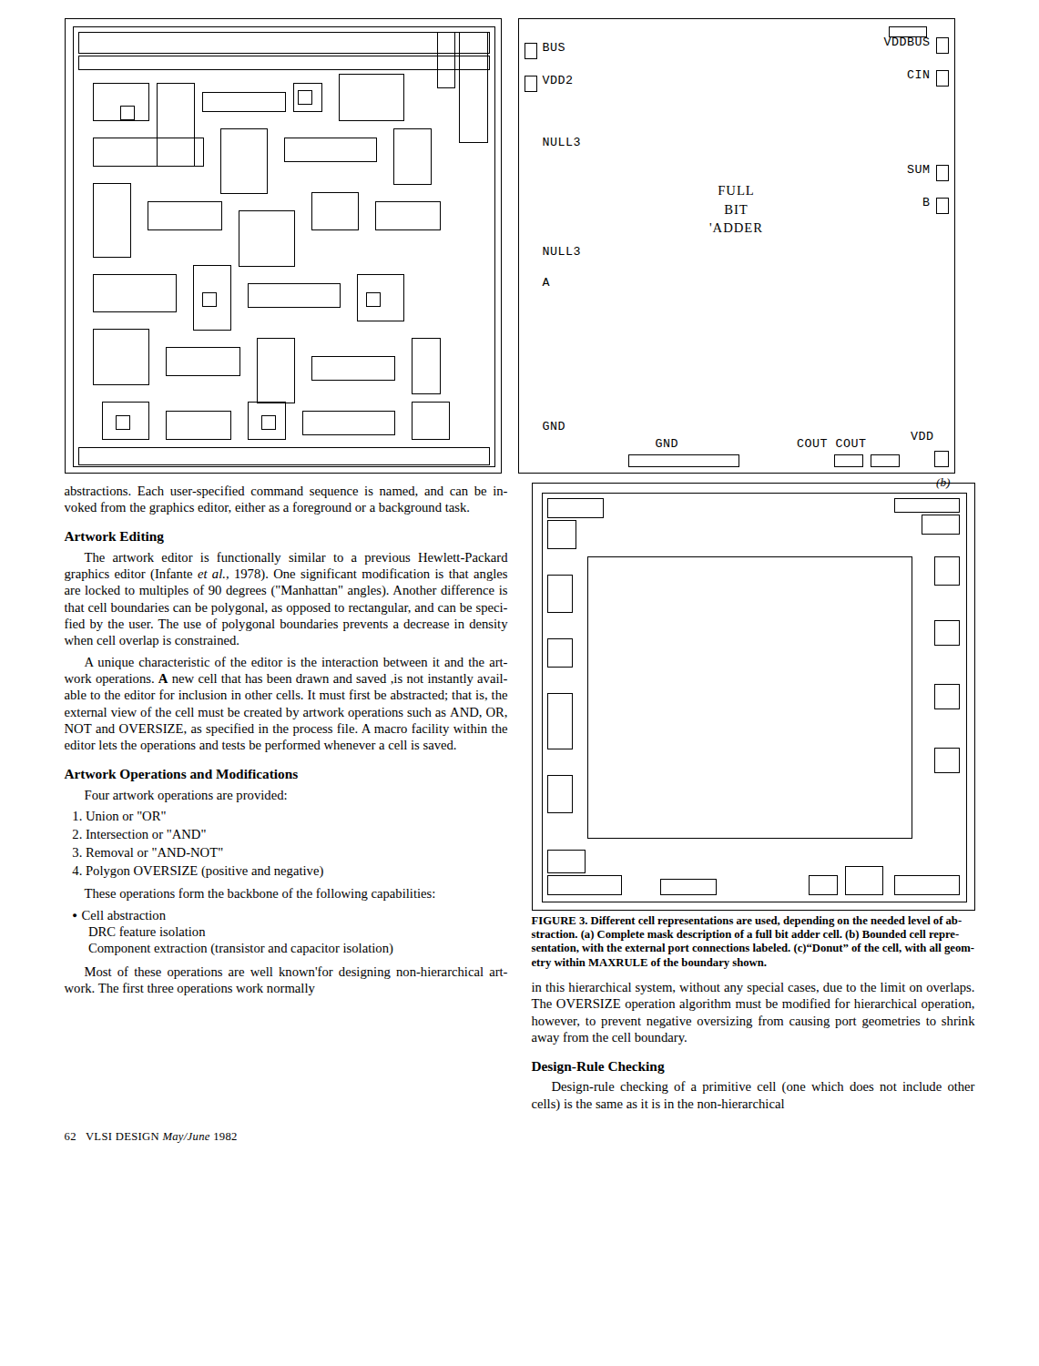(a)
BUS
VDD2
NULL3
NULL3
A
GND
VDDBUS
CIN
SUM
B
GND
COUT COUT
VDD
FULL
BIT
'ADDER
(b)
abstractions. Each user-specified command sequence is named, and can be invoked from the graphics editor, either as a foreground or a background task.
Artwork Editing
The artwork editor is functionally similar to a previous Hewlett-Packard graphics editor (Infante et al., 1978). One significant modification is that angles are locked to multiples of 90 degrees ("Manhattan" angles). Another difference is that cell boundaries can be polygonal, as opposed to rectangular, and can be specified by the user. The use of polygonal boundaries prevents a decrease in density when cell overlap is constrained.
A unique characteristic of the editor is the interaction between it and the artwork operations. A new cell that has been drawn and saved ,is not instantly available to the editor for inclusion in other cells. It must first be abstracted; that is, the external view of the cell must be created by artwork operations such as AND, OR, NOT and OVERSIZE, as specified in the process file. A macro facility within the editor lets the operations and tests be performed whenever a cell is saved.
Artwork Operations and Modifications
Four artwork operations are provided:
Union or "OR"
Intersection or "AND"
Removal or "AND-NOT"
Polygon OVERSIZE (positive and negative)
These operations form the backbone of the following capabilities:
Cell abstraction
DRC feature isolation
Component extraction (transistor and capacitor isolation)
Most of these operations are well known'for designing non-hierarchical artwork. The first three operations work normally
FIGURE 3. Different cell representations are used, depending on the needed level of abstraction. (a) Complete mask description of a full bit adder cell. (b) Bounded cell representation, with the external port connections labeled. (c)“Donut” of the cell, with all geometry within MAXRULE of the boundary shown.
in this hierarchical system, without any special cases, due to the limit on overlaps. The OVERSIZE operation algorithm must be modified for hierarchical operation, however, to prevent negative oversizing from causing port geometries to shrink away from the cell boundary.
Design-Rule Checking
Design-rule checking of a primitive cell (one which does not include other cells) is the same as it is in the non-hierarchical
62 VLSI DESIGN May/June 1982